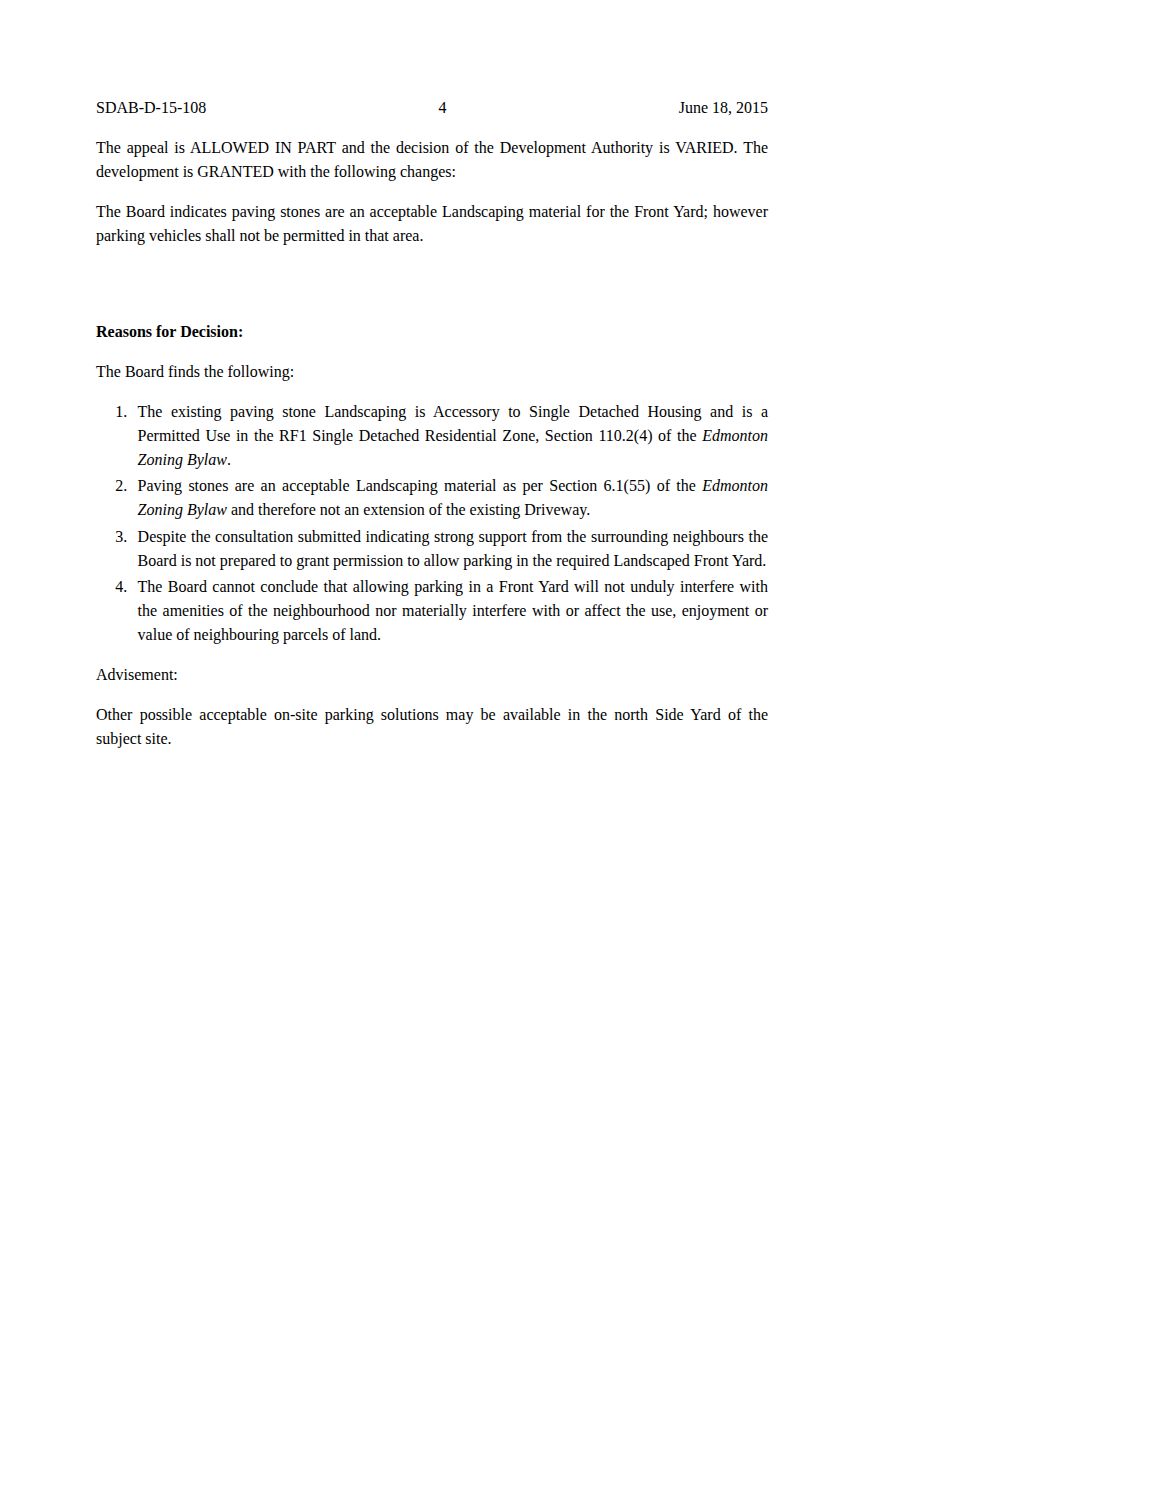SDAB-D-15-108 4 June 18, 2015
The appeal is ALLOWED IN PART and the decision of the Development Authority is VARIED. The development is GRANTED with the following changes:
The Board indicates paving stones are an acceptable Landscaping material for the Front Yard; however parking vehicles shall not be permitted in that area.
Reasons for Decision:
The Board finds the following:
The existing paving stone Landscaping is Accessory to Single Detached Housing and is a Permitted Use in the RF1 Single Detached Residential Zone, Section 110.2(4) of the Edmonton Zoning Bylaw.
Paving stones are an acceptable Landscaping material as per Section 6.1(55) of the Edmonton Zoning Bylaw and therefore not an extension of the existing Driveway.
Despite the consultation submitted indicating strong support from the surrounding neighbours the Board is not prepared to grant permission to allow parking in the required Landscaped Front Yard.
The Board cannot conclude that allowing parking in a Front Yard will not unduly interfere with the amenities of the neighbourhood nor materially interfere with or affect the use, enjoyment or value of neighbouring parcels of land.
Advisement:
Other possible acceptable on-site parking solutions may be available in the north Side Yard of the subject site.